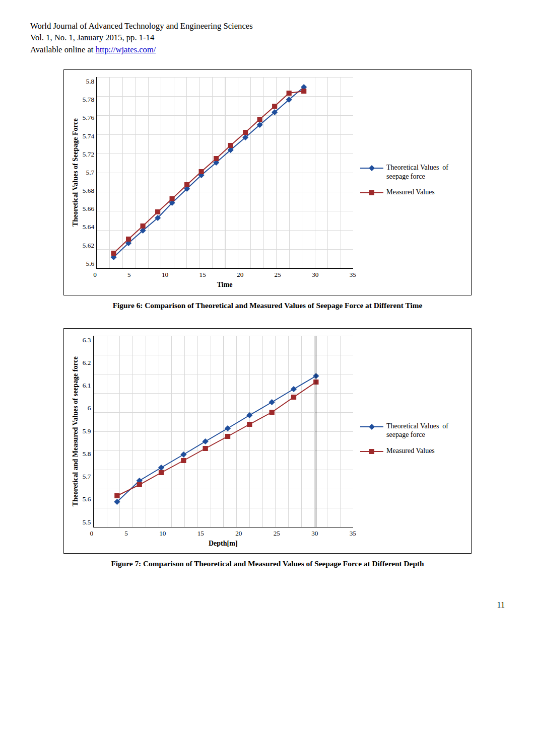World Journal of Advanced Technology and Engineering Sciences
Vol. 1, No. 1, January 2015, pp. 1-14
Available online at http://wjates.com/
Theoretical Values of Seepage Force
5.8 5.78 5.76 5.74 5.72 5.7 5.68 5.66 5.64 5.62 5.6
05101520253035
Time
Theoretical Values of seepage force
Measured Values
Figure 6: Comparison of Theoretical and Measured Values of Seepage Force at Different Time
Theoretical and Measured Values of seepage force
6.3 6.2 6.1 6 5.9 5.8 5.7 5.6 5.5
05101520253035
Depth[m]
Theoretical Values of seepage force
Measured Values
Figure 7: Comparison of Theoretical and Measured Values of Seepage Force at Different Depth
11